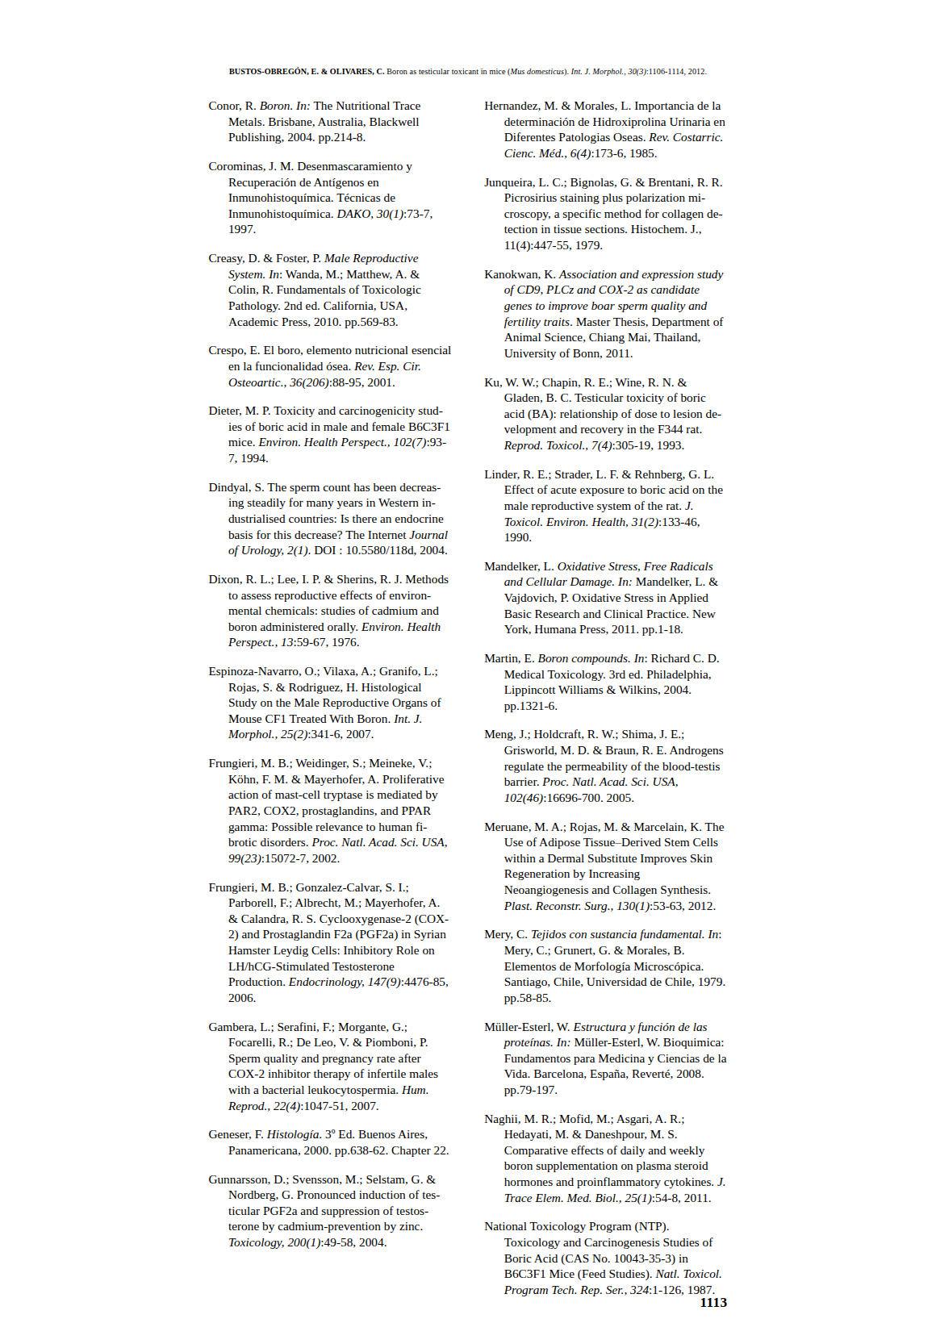BUSTOS-OBREGÓN, E. & OLIVARES, C. Boron as testicular toxicant in mice (Mus domesticus). Int. J. Morphol., 30(3):1106-1114, 2012.
Conor, R. Boron. In: The Nutritional Trace Metals. Brisbane, Australia, Blackwell Publishing, 2004. pp.214-8.
Corominas, J. M. Desenmascaramiento y Recuperación de Antígenos en Inmunohistoquímica. Técnicas de Inmunohistoquímica. DAKO, 30(1):73-7, 1997.
Creasy, D. & Foster, P. Male Reproductive System. In: Wanda, M.; Matthew, A. & Colin, R. Fundamentals of Toxicologic Pathology. 2nd ed. California, USA, Academic Press, 2010. pp.569-83.
Crespo, E. El boro, elemento nutricional esencial en la funcionalidad ósea. Rev. Esp. Cir. Osteoartic., 36(206):88-95, 2001.
Dieter, M. P. Toxicity and carcinogenicity studies of boric acid in male and female B6C3F1 mice. Environ. Health Perspect., 102(7):93-7, 1994.
Dindyal, S. The sperm count has been decreasing steadily for many years in Western industrialised countries: Is there an endocrine basis for this decrease? The Internet Journal of Urology, 2(1). DOI : 10.5580/118d, 2004.
Dixon, R. L.; Lee, I. P. & Sherins, R. J. Methods to assess reproductive effects of environmental chemicals: studies of cadmium and boron administered orally. Environ. Health Perspect., 13:59-67, 1976.
Espinoza-Navarro, O.; Vilaxa, A.; Granifo, L.; Rojas, S. & Rodriguez, H. Histological Study on the Male Reproductive Organs of Mouse CF1 Treated With Boron. Int. J. Morphol., 25(2):341-6, 2007.
Frungieri, M. B.; Weidinger, S.; Meineke, V.; Köhn, F. M. & Mayerhofer, A. Proliferative action of mast-cell tryptase is mediated by PAR2, COX2, prostaglandins, and PPAR gamma: Possible relevance to human fibrotic disorders. Proc. Natl. Acad. Sci. USA, 99(23):15072-7, 2002.
Frungieri, M. B.; Gonzalez-Calvar, S. I.; Parborell, F.; Albrecht, M.; Mayerhofer, A. & Calandra, R. S. Cyclooxygenase-2 (COX-2) and Prostaglandin F2a (PGF2a) in Syrian Hamster Leydig Cells: Inhibitory Role on LH/hCG-Stimulated Testosterone Production. Endocrinology, 147(9):4476-85, 2006.
Gambera, L.; Serafini, F.; Morgante, G.; Focarelli, R.; De Leo, V. & Piomboni, P. Sperm quality and pregnancy rate after COX-2 inhibitor therapy of infertile males with a bacterial leukocytospermia. Hum. Reprod., 22(4):1047-51, 2007.
Geneser, F. Histología. 3º Ed. Buenos Aires, Panamericana, 2000. pp.638-62. Chapter 22.
Gunnarsson, D.; Svensson, M.; Selstam, G. & Nordberg, G. Pronounced induction of testicular PGF2a and suppression of testosterone by cadmium-prevention by zinc. Toxicology, 200(1):49-58, 2004.
Hernandez, M. & Morales, L. Importancia de la determinación de Hidroxiprolina Urinaria en Diferentes Patologias Oseas. Rev. Costarric. Cienc. Méd., 6(4):173-6, 1985.
Junqueira, L. C.; Bignolas, G. & Brentani, R. R. Picrosirius staining plus polarization microscopy, a specific method for collagen detection in tissue sections. Histochem. J., 11(4):447-55, 1979.
Kanokwan, K. Association and expression study of CD9, PLCz and COX-2 as candidate genes to improve boar sperm quality and fertility traits. Master Thesis, Department of Animal Science, Chiang Mai, Thailand, University of Bonn, 2011.
Ku, W. W.; Chapin, R. E.; Wine, R. N. & Gladen, B. C. Testicular toxicity of boric acid (BA): relationship of dose to lesion development and recovery in the F344 rat. Reprod. Toxicol., 7(4):305-19, 1993.
Linder, R. E.; Strader, L. F. & Rehnberg, G. L. Effect of acute exposure to boric acid on the male reproductive system of the rat. J. Toxicol. Environ. Health, 31(2):133-46, 1990.
Mandelker, L. Oxidative Stress, Free Radicals and Cellular Damage. In: Mandelker, L. & Vajdovich, P. Oxidative Stress in Applied Basic Research and Clinical Practice. New York, Humana Press, 2011. pp.1-18.
Martin, E. Boron compounds. In: Richard C. D. Medical Toxicology. 3rd ed. Philadelphia, Lippincott Williams & Wilkins, 2004. pp.1321-6.
Meng, J.; Holdcraft, R. W.; Shima, J. E.; Grisworld, M. D. & Braun, R. E. Androgens regulate the permeability of the blood-testis barrier. Proc. Natl. Acad. Sci. USA, 102(46):16696-700. 2005.
Meruane, M. A.; Rojas, M. & Marcelain, K. The Use of Adipose Tissue–Derived Stem Cells within a Dermal Substitute Improves Skin Regeneration by Increasing Neoangiogenesis and Collagen Synthesis. Plast. Reconstr. Surg., 130(1):53-63, 2012.
Mery, C. Tejidos con sustancia fundamental. In: Mery, C.; Grunert, G. & Morales, B. Elementos de Morfología Microscópica. Santiago, Chile, Universidad de Chile, 1979. pp.58-85.
Müller-Esterl, W. Estructura y función de las proteínas. In: Müller-Esterl, W. Bioquimica: Fundamentos para Medicina y Ciencias de la Vida. Barcelona, España, Reverté, 2008. pp.79-197.
Naghii, M. R.; Mofid, M.; Asgari, A. R.; Hedayati, M. & Daneshpour, M. S. Comparative effects of daily and weekly boron supplementation on plasma steroid hormones and proinflammatory cytokines. J. Trace Elem. Med. Biol., 25(1):54-8, 2011.
National Toxicology Program (NTP). Toxicology and Carcinogenesis Studies of Boric Acid (CAS No. 10043-35-3) in B6C3F1 Mice (Feed Studies). Natl. Toxicol. Program Tech. Rep. Ser., 324:1-126, 1987.
1113